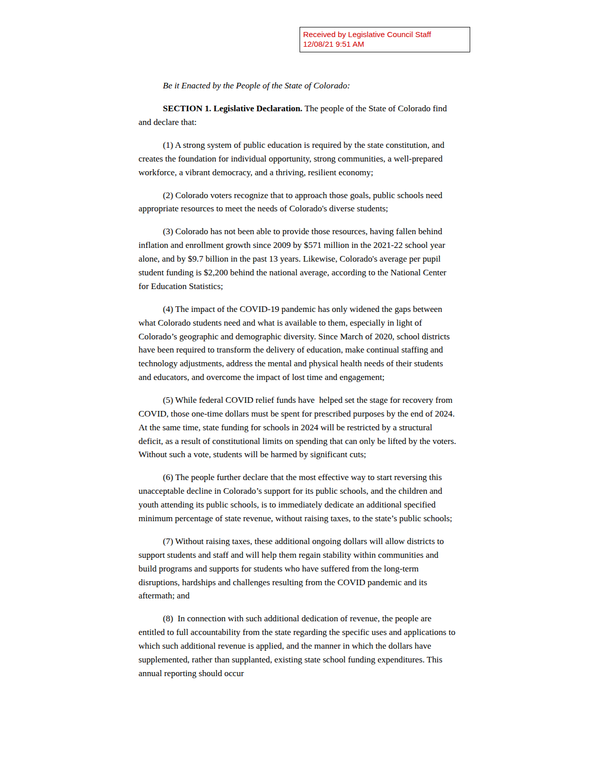Received by Legislative Council Staff
12/08/21 9:51 AM
Be it Enacted by the People of the State of Colorado:
SECTION 1. Legislative Declaration. The people of the State of Colorado find and declare that:
(1) A strong system of public education is required by the state constitution, and creates the foundation for individual opportunity, strong communities, a well-prepared workforce, a vibrant democracy, and a thriving, resilient economy;
(2) Colorado voters recognize that to approach those goals, public schools need appropriate resources to meet the needs of Colorado's diverse students;
(3) Colorado has not been able to provide those resources, having fallen behind inflation and enrollment growth since 2009 by $571 million in the 2021-22 school year alone, and by $9.7 billion in the past 13 years. Likewise, Colorado's average per pupil student funding is $2,200 behind the national average, according to the National Center for Education Statistics;
(4) The impact of the COVID-19 pandemic has only widened the gaps between what Colorado students need and what is available to them, especially in light of Colorado’s geographic and demographic diversity. Since March of 2020, school districts have been required to transform the delivery of education, make continual staffing and technology adjustments, address the mental and physical health needs of their students and educators, and overcome the impact of lost time and engagement;
(5) While federal COVID relief funds have helped set the stage for recovery from COVID, those one-time dollars must be spent for prescribed purposes by the end of 2024. At the same time, state funding for schools in 2024 will be restricted by a structural deficit, as a result of constitutional limits on spending that can only be lifted by the voters. Without such a vote, students will be harmed by significant cuts;
(6) The people further declare that the most effective way to start reversing this unacceptable decline in Colorado’s support for its public schools, and the children and youth attending its public schools, is to immediately dedicate an additional specified minimum percentage of state revenue, without raising taxes, to the state’s public schools;
(7) Without raising taxes, these additional ongoing dollars will allow districts to support students and staff and will help them regain stability within communities and build programs and supports for students who have suffered from the long-term disruptions, hardships and challenges resulting from the COVID pandemic and its aftermath; and
(8) In connection with such additional dedication of revenue, the people are entitled to full accountability from the state regarding the specific uses and applications to which such additional revenue is applied, and the manner in which the dollars have supplemented, rather than supplanted, existing state school funding expenditures. This annual reporting should occur